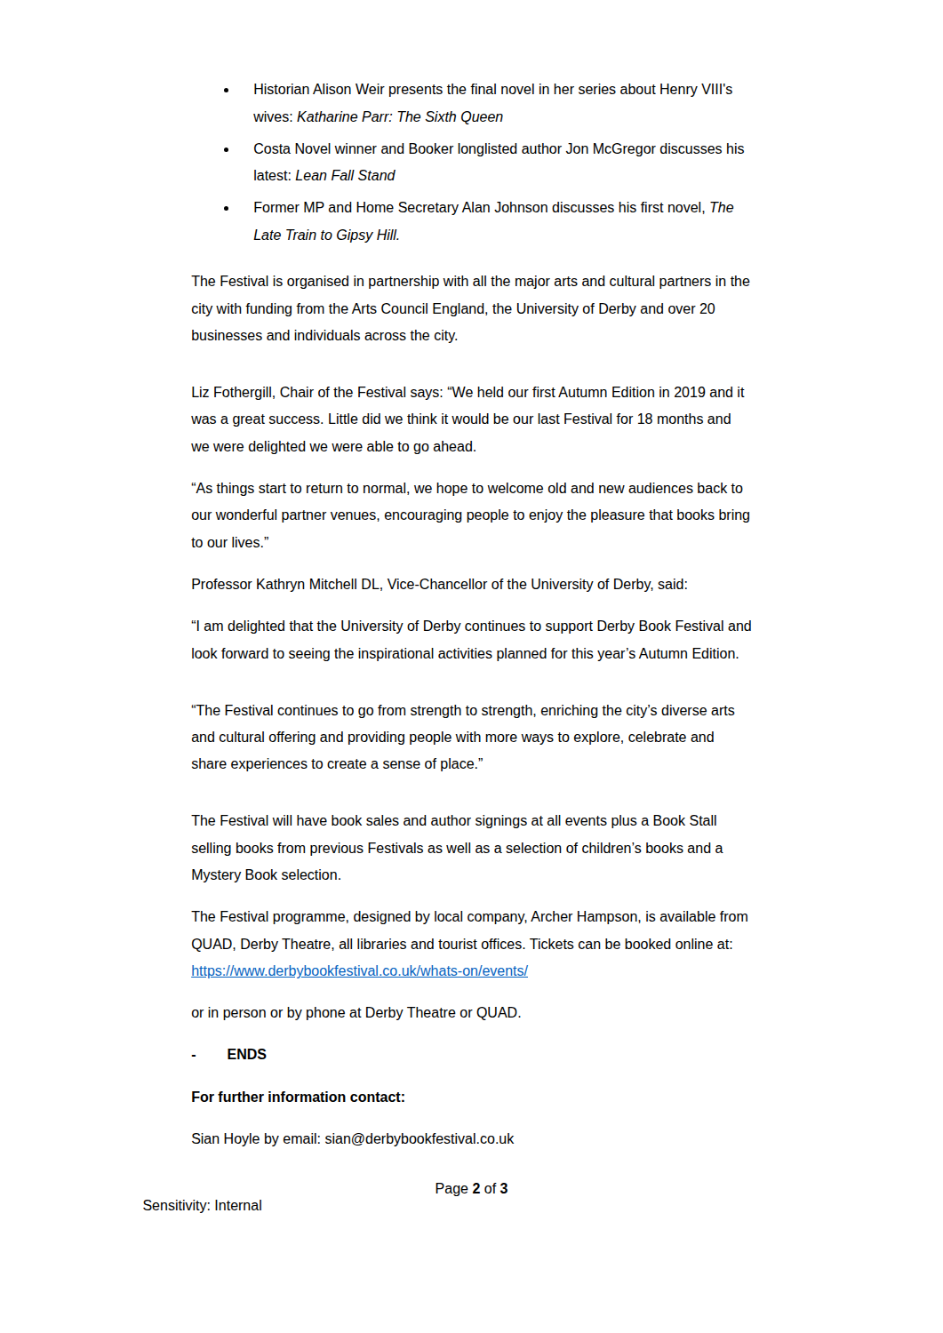Historian Alison Weir presents the final novel in her series about Henry VIII's wives: Katharine Parr: The Sixth Queen
Costa Novel winner and Booker longlisted author Jon McGregor discusses his latest: Lean Fall Stand
Former MP and Home Secretary Alan Johnson discusses his first novel, The Late Train to Gipsy Hill.
The Festival is organised in partnership with all the major arts and cultural partners in the city with funding from the Arts Council England, the University of Derby and over 20 businesses and individuals across the city.
Liz Fothergill, Chair of the Festival says: “We held our first Autumn Edition in 2019 and it was a great success. Little did we think it would be our last Festival for 18 months and we were delighted we were able to go ahead.
“As things start to return to normal, we hope to welcome old and new audiences back to our wonderful partner venues, encouraging people to enjoy the pleasure that books bring to our lives.”
Professor Kathryn Mitchell DL, Vice-Chancellor of the University of Derby, said:
“I am delighted that the University of Derby continues to support Derby Book Festival and look forward to seeing the inspirational activities planned for this year’s Autumn Edition.
“The Festival continues to go from strength to strength, enriching the city’s diverse arts and cultural offering and providing people with more ways to explore, celebrate and share experiences to create a sense of place.”
The Festival will have book sales and author signings at all events plus a Book Stall selling books from previous Festivals as well as a selection of children’s books and a Mystery Book selection.
The Festival programme, designed by local company, Archer Hampson, is available from QUAD, Derby Theatre, all libraries and tourist offices. Tickets can be booked online at:
https://www.derbybookfestival.co.uk/whats-on/events/
or in person or by phone at Derby Theatre or QUAD.
-ENDS
For further information contact:
Sian Hoyle by email: sian@derbybookfestival.co.uk
Page 2 of 3
Sensitivity: Internal